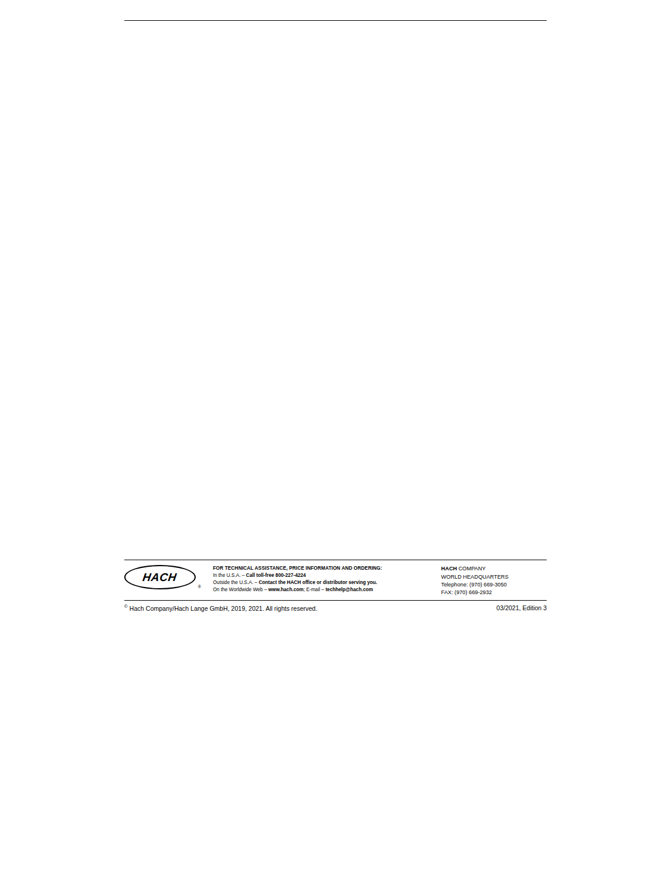HACH
®
FOR TECHNICAL ASSISTANCE, PRICE INFORMATION AND ORDERING:
In the U.S.A. – Call toll-free 800-227-4224
Outside the U.S.A. – Contact the HACH office or distributor serving you.
On the Worldwide Web – www.hach.com; E-mail – techhelp@hach.com
HACH COMPANY
WORLD HEADQUARTERS
Telephone: (970) 669-3050
FAX: (970) 669-2932
© Hach Company/Hach Lange GmbH, 2019, 2021. All rights reserved.
03/2021, Edition 3